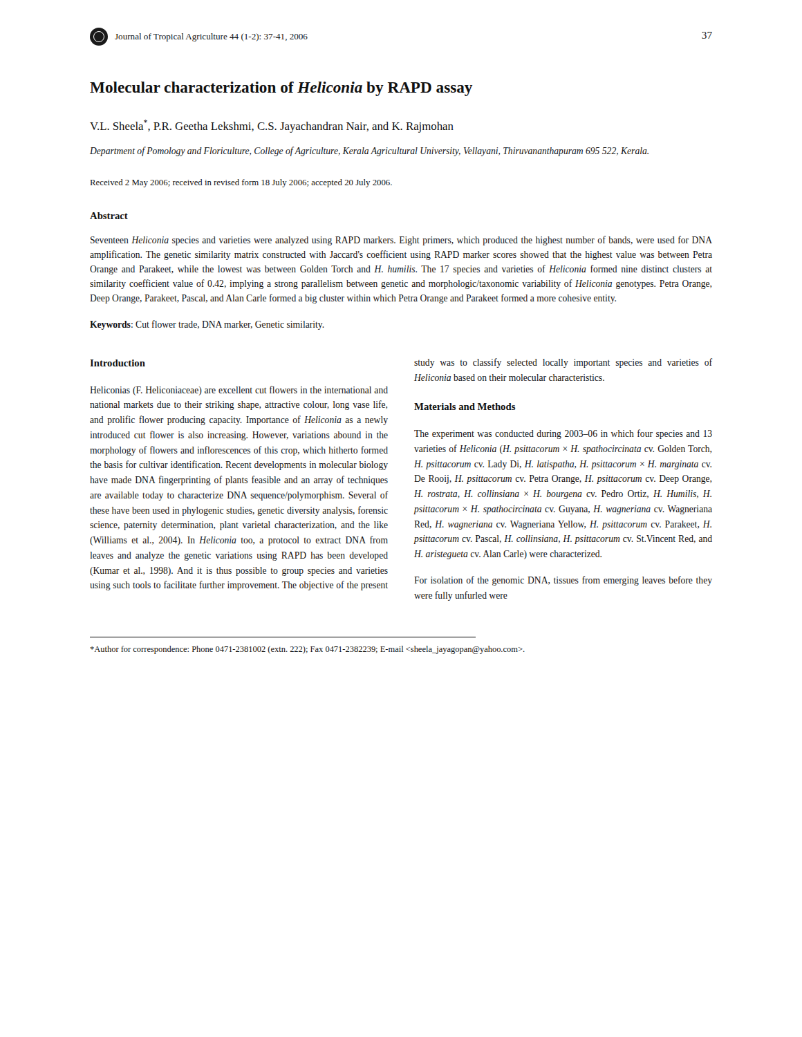Journal of Tropical Agriculture 44 (1-2): 37-41, 2006
37
Molecular characterization of Heliconia by RAPD assay
V.L. Sheela*, P.R. Geetha Lekshmi, C.S. Jayachandran Nair, and K. Rajmohan
Department of Pomology and Floriculture, College of Agriculture, Kerala Agricultural University, Vellayani, Thiruvananthapuram 695 522, Kerala.
Received 2 May 2006; received in revised form 18 July 2006; accepted 20 July 2006.
Abstract
Seventeen Heliconia species and varieties were analyzed using RAPD markers. Eight primers, which produced the highest number of bands, were used for DNA amplification. The genetic similarity matrix constructed with Jaccard's coefficient using RAPD marker scores showed that the highest value was between Petra Orange and Parakeet, while the lowest was between Golden Torch and H. humilis. The 17 species and varieties of Heliconia formed nine distinct clusters at similarity coefficient value of 0.42, implying a strong parallelism between genetic and morphologic/taxonomic variability of Heliconia genotypes. Petra Orange, Deep Orange, Parakeet, Pascal, and Alan Carle formed a big cluster within which Petra Orange and Parakeet formed a more cohesive entity.
Keywords: Cut flower trade, DNA marker, Genetic similarity.
Introduction
Heliconias (F. Heliconiaceae) are excellent cut flowers in the international and national markets due to their striking shape, attractive colour, long vase life, and prolific flower producing capacity. Importance of Heliconia as a newly introduced cut flower is also increasing. However, variations abound in the morphology of flowers and inflorescences of this crop, which hitherto formed the basis for cultivar identification. Recent developments in molecular biology have made DNA fingerprinting of plants feasible and an array of techniques are available today to characterize DNA sequence/polymorphism. Several of these have been used in phylogenic studies, genetic diversity analysis, forensic science, paternity determination, plant varietal characterization, and the like (Williams et al., 2004). In Heliconia too, a protocol to extract DNA from leaves and analyze the genetic variations using RAPD has been developed (Kumar et al., 1998). And it is thus possible to group species and varieties using such tools to facilitate further improvement. The objective of the present study was to classify selected locally important species and varieties of Heliconia based on their molecular characteristics.
Materials and Methods
The experiment was conducted during 2003–06 in which four species and 13 varieties of Heliconia (H. psittacorum × H. spathocircinata cv. Golden Torch, H. psittacorum cv. Lady Di, H. latispatha, H. psittacorum × H. marginata cv. De Rooij, H. psittacorum cv. Petra Orange, H. psittacorum cv. Deep Orange, H. rostrata, H. collinsiana × H. bourgena cv. Pedro Ortiz, H. Humilis, H. psittacorum × H. spathocircinata cv. Guyana, H. wagneriana cv. Wagneriana Red, H. wagneriana cv. Wagneriana Yellow, H. psittacorum cv. Parakeet, H. psittacorum cv. Pascal, H. collinsiana, H. psittacorum cv. St.Vincent Red, and H. aristegueta cv. Alan Carle) were characterized.
For isolation of the genomic DNA, tissues from emerging leaves before they were fully unfurled were
*Author for correspondence: Phone 0471-2381002 (extn. 222); Fax 0471-2382239; E-mail <sheela_jayagopan@yahoo.com>.